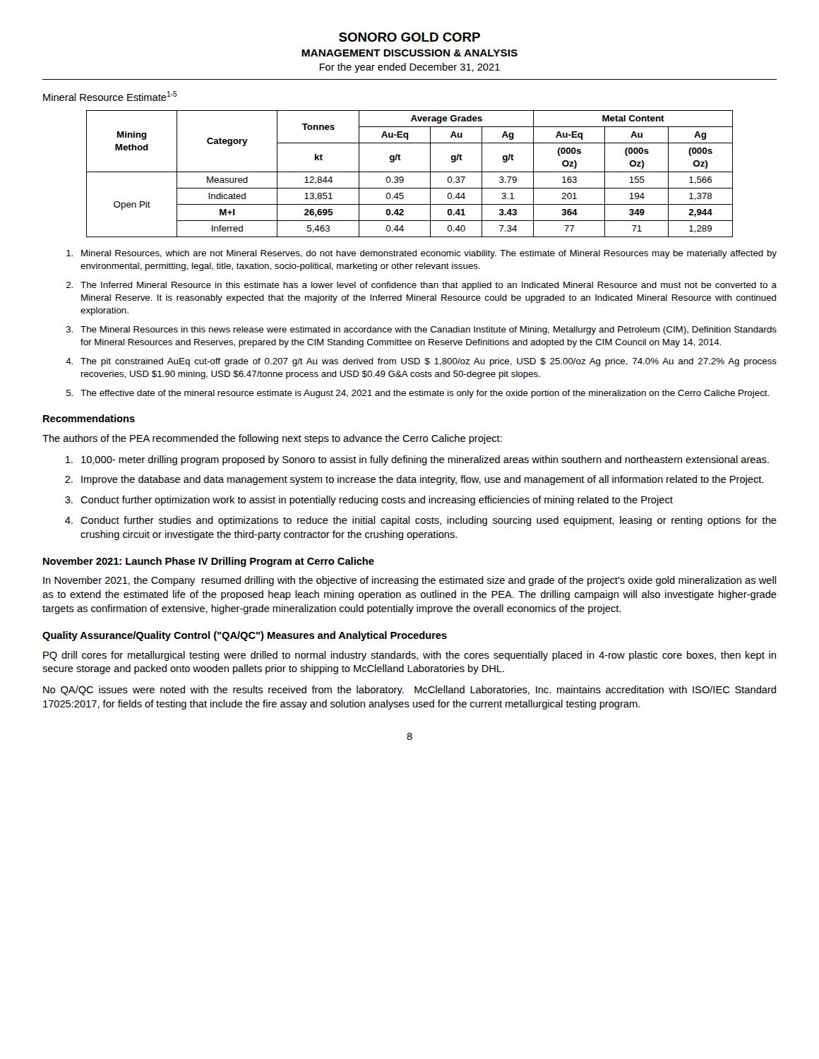SONORO GOLD CORP
MANAGEMENT DISCUSSION & ANALYSIS
For the year ended December 31, 2021
Mineral Resource Estimate1-5
| Mining Method | Category | Tonnes | Average Grades | Metal Content |
| --- | --- | --- | --- | --- |
| Au-Eq | Au | Ag | Au-Eq | Au | Ag |
| kt | g/t | g/t | g/t | (000s Oz) | (000s Oz) | (000s Oz) |
| Open Pit | Measured | 12,844 | 0.39 | 0.37 | 3.79 | 163 | 155 | 1,566 |
| Indicated | 13,851 | 0.45 | 0.44 | 3.1 | 201 | 194 | 1,378 |
| M+I | 26,695 | 0.42 | 0.41 | 3.43 | 364 | 349 | 2,944 |
| Inferred | 5,463 | 0.44 | 0.40 | 7.34 | 77 | 71 | 1,289 |
Mineral Resources, which are not Mineral Reserves, do not have demonstrated economic viability. The estimate of Mineral Resources may be materially affected by environmental, permitting, legal, title, taxation, socio-political, marketing or other relevant issues.
The Inferred Mineral Resource in this estimate has a lower level of confidence than that applied to an Indicated Mineral Resource and must not be converted to a Mineral Reserve. It is reasonably expected that the majority of the Inferred Mineral Resource could be upgraded to an Indicated Mineral Resource with continued exploration.
The Mineral Resources in this news release were estimated in accordance with the Canadian Institute of Mining, Metallurgy and Petroleum (CIM), Definition Standards for Mineral Resources and Reserves, prepared by the CIM Standing Committee on Reserve Definitions and adopted by the CIM Council on May 14, 2014.
The pit constrained AuEq cut-off grade of 0.207 g/t Au was derived from USD $ 1,800/oz Au price, USD $ 25.00/oz Ag price, 74.0% Au and 27.2% Ag process recoveries, USD $1.90 mining, USD $6.47/tonne process and USD $0.49 G&A costs and 50-degree pit slopes.
The effective date of the mineral resource estimate is August 24, 2021 and the estimate is only for the oxide portion of the mineralization on the Cerro Caliche Project.
Recommendations
The authors of the PEA recommended the following next steps to advance the Cerro Caliche project:
10,000- meter drilling program proposed by Sonoro to assist in fully defining the mineralized areas within southern and northeastern extensional areas.
Improve the database and data management system to increase the data integrity, flow, use and management of all information related to the Project.
Conduct further optimization work to assist in potentially reducing costs and increasing efficiencies of mining related to the Project
Conduct further studies and optimizations to reduce the initial capital costs, including sourcing used equipment, leasing or renting options for the crushing circuit or investigate the third-party contractor for the crushing operations.
November 2021: Launch Phase IV Drilling Program at Cerro Caliche
In November 2021, the Company resumed drilling with the objective of increasing the estimated size and grade of the project's oxide gold mineralization as well as to extend the estimated life of the proposed heap leach mining operation as outlined in the PEA. The drilling campaign will also investigate higher-grade targets as confirmation of extensive, higher-grade mineralization could potentially improve the overall economics of the project.
Quality Assurance/Quality Control ("QA/QC") Measures and Analytical Procedures
PQ drill cores for metallurgical testing were drilled to normal industry standards, with the cores sequentially placed in 4-row plastic core boxes, then kept in secure storage and packed onto wooden pallets prior to shipping to McClelland Laboratories by DHL.
No QA/QC issues were noted with the results received from the laboratory. McClelland Laboratories, Inc. maintains accreditation with ISO/IEC Standard 17025:2017, for fields of testing that include the fire assay and solution analyses used for the current metallurgical testing program.
8